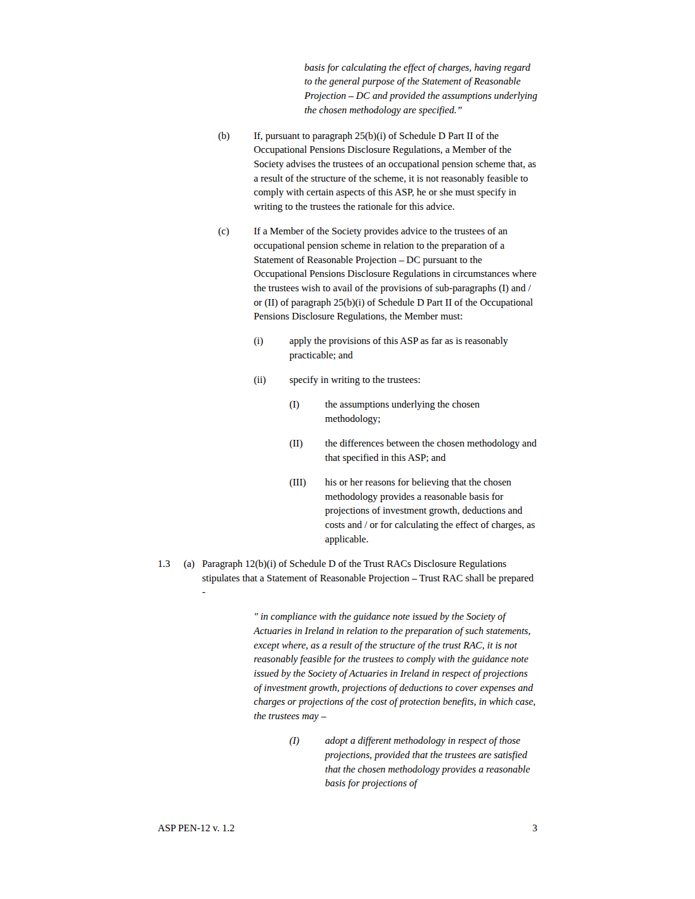basis for calculating the effect of charges, having regard to the general purpose of the Statement of Reasonable Projection – DC and provided the assumptions underlying the chosen methodology are specified.”
(b)
If, pursuant to paragraph 25(b)(i) of Schedule D Part II of the Occupational Pensions Disclosure Regulations, a Member of the Society advises the trustees of an occupational pension scheme that, as a result of the structure of the scheme, it is not reasonably feasible to comply with certain aspects of this ASP, he or she must specify in writing to the trustees the rationale for this advice.
(c)
If a Member of the Society provides advice to the trustees of an occupational pension scheme in relation to the preparation of a Statement of Reasonable Projection – DC pursuant to the Occupational Pensions Disclosure Regulations in circumstances where the trustees wish to avail of the provisions of sub-paragraphs (I) and / or (II) of paragraph 25(b)(i) of Schedule D Part II of the Occupational Pensions Disclosure Regulations, the Member must:
(i)
apply the provisions of this ASP as far as is reasonably practicable; and
(ii)
specify in writing to the trustees:
(I)
the assumptions underlying the chosen methodology;
(II)
the differences between the chosen methodology and that specified in this ASP; and
(III)
his or her reasons for believing that the chosen methodology provides a reasonable basis for projections of investment growth, deductions and costs and / or for calculating the effect of charges, as applicable.
1.3
(a)
Paragraph 12(b)(i) of Schedule D of the Trust RACs Disclosure Regulations stipulates that a Statement of Reasonable Projection – Trust RAC shall be prepared -
" in compliance with the guidance note issued by the Society of Actuaries in Ireland in relation to the preparation of such statements, except where, as a result of the structure of the trust RAC, it is not reasonably feasible for the trustees to comply with the guidance note issued by the Society of Actuaries in Ireland in respect of projections of investment growth, projections of deductions to cover expenses and charges or projections of the cost of protection benefits, in which case, the trustees may –
(I)
adopt a different methodology in respect of those projections, provided that the trustees are satisfied that the chosen methodology provides a reasonable basis for projections of
ASP PEN-12 v. 1.2 3